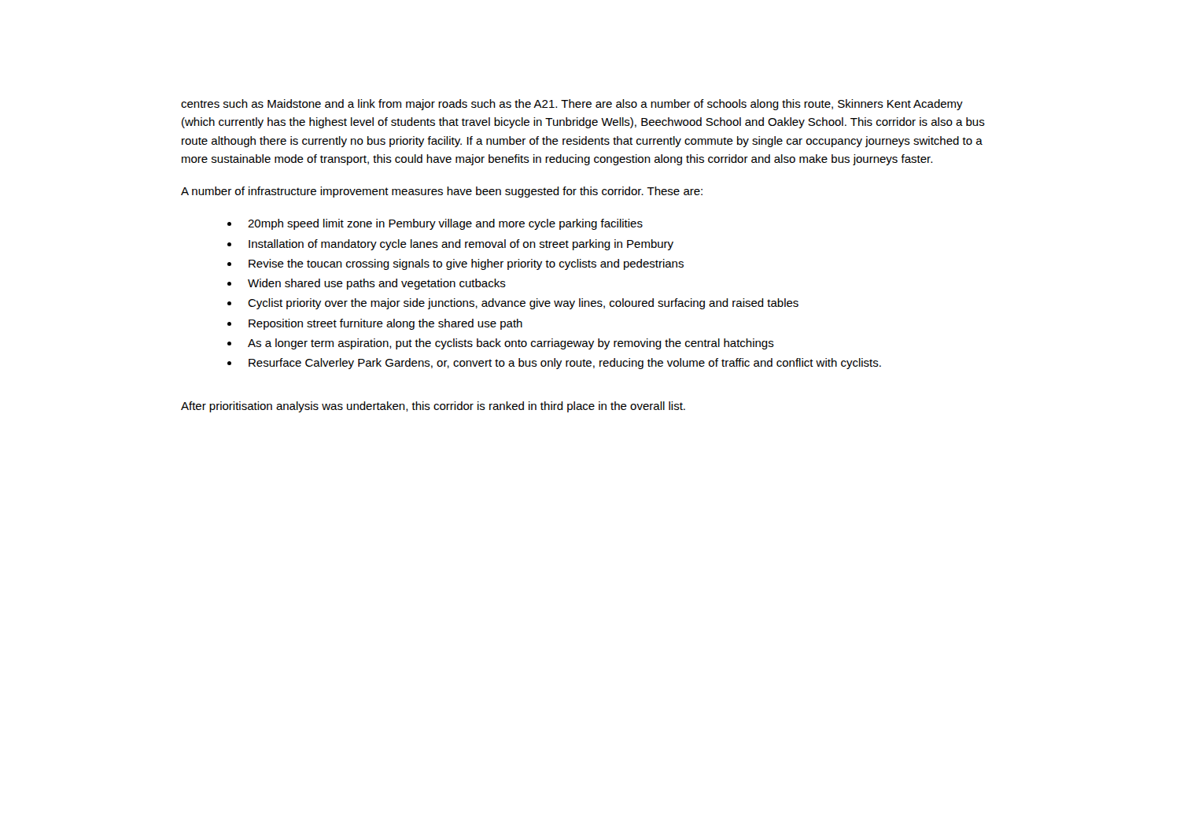centres such as Maidstone and a link from major roads such as the A21. There are also a number of schools along this route, Skinners Kent Academy (which currently has the highest level of students that travel bicycle in Tunbridge Wells), Beechwood School and Oakley School. This corridor is also a bus route although there is currently no bus priority facility. If a number of the residents that currently commute by single car occupancy journeys switched to a more sustainable mode of transport, this could have major benefits in reducing congestion along this corridor and also make bus journeys faster.
A number of infrastructure improvement measures have been suggested for this corridor. These are:
20mph speed limit zone in Pembury village and more cycle parking facilities
Installation of mandatory cycle lanes and removal of on street parking in Pembury
Revise the toucan crossing signals to give higher priority to cyclists and pedestrians
Widen shared use paths and vegetation cutbacks
Cyclist priority over the major side junctions, advance give way lines, coloured surfacing and raised tables
Reposition street furniture along the shared use path
As a longer term aspiration, put the cyclists back onto carriageway by removing the central hatchings
Resurface Calverley Park Gardens, or, convert to a bus only route, reducing the volume of traffic and conflict with cyclists.
After prioritisation analysis was undertaken, this corridor is ranked in third place in the overall list.